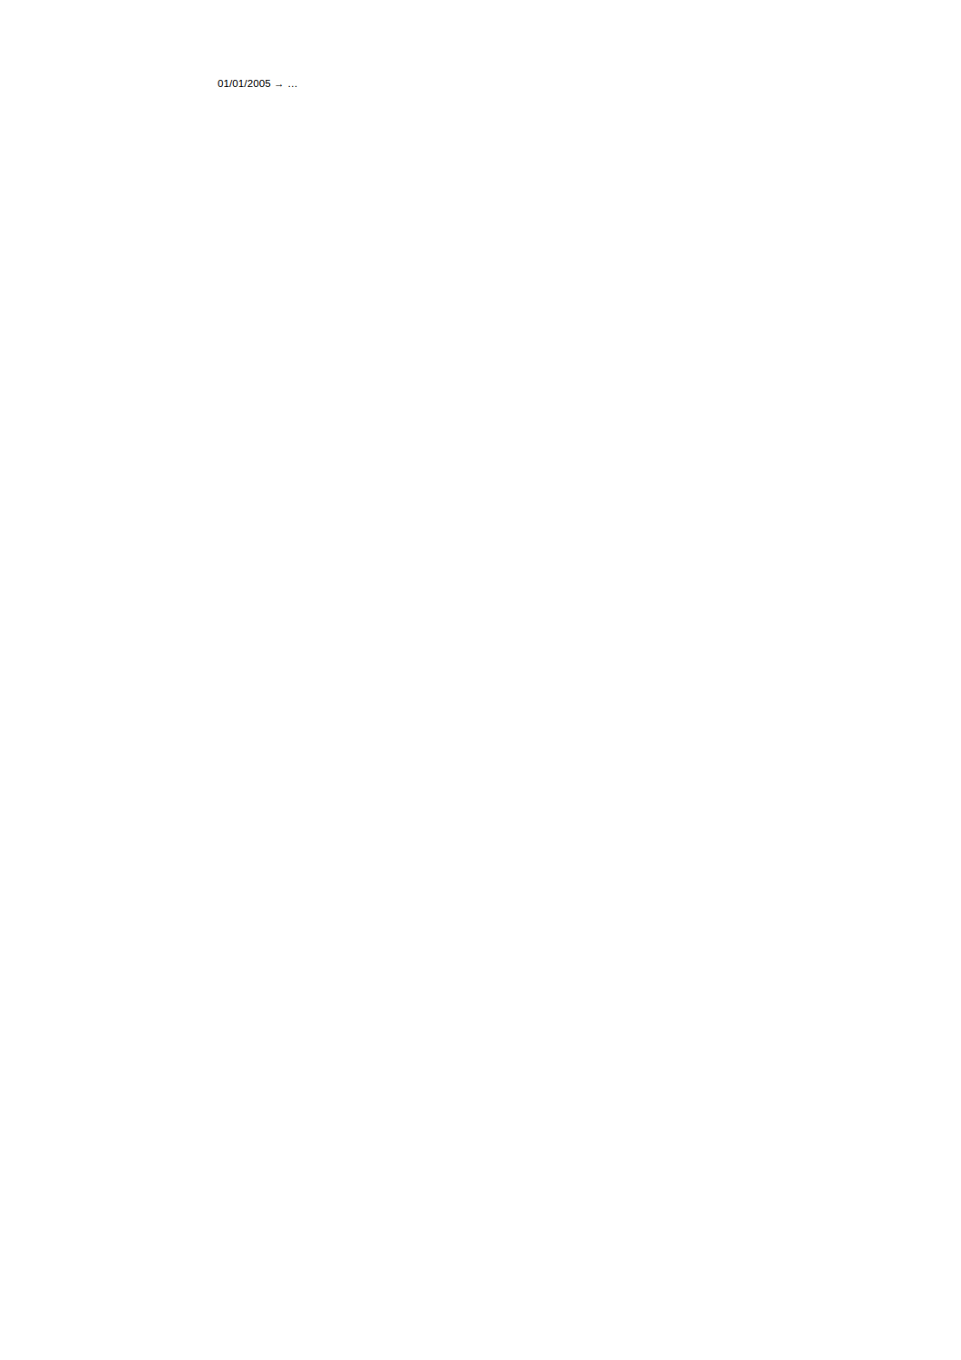01/01/2005 → …